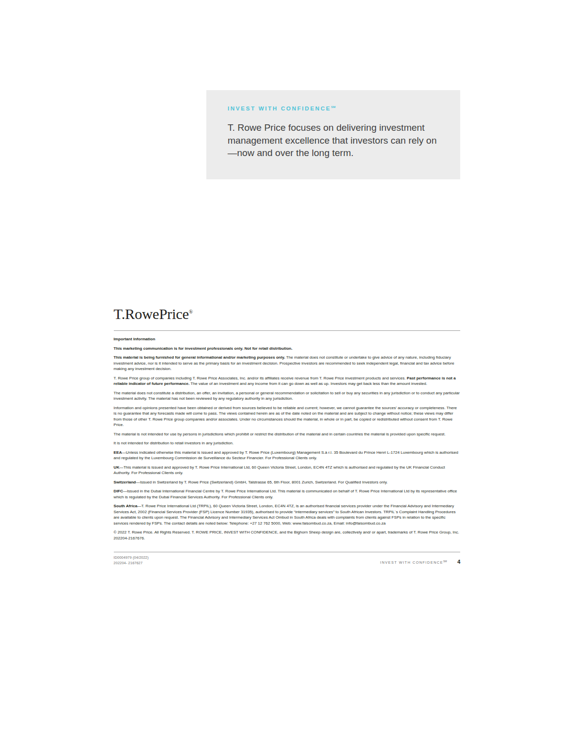Invest with ConfidenceSM
T. Rowe Price focuses on delivering investment management excellence that investors can rely on—now and over the long term.
T.RowePrice®
Important Information
This marketing communication is for investment professionals only. Not for retail distribution.
This material is being furnished for general informational and/or marketing purposes only. The material does not constitute or undertake to give advice of any nature, including fiduciary investment advice, nor is it intended to serve as the primary basis for an investment decision. Prospective investors are recommended to seek independent legal, financial and tax advice before making any investment decision.
T. Rowe Price group of companies including T. Rowe Price Associates, Inc. and/or its affiliates receive revenue from T. Rowe Price investment products and services. Past performance is not a reliable indicator of future performance. The value of an investment and any income from it can go down as well as up. Investors may get back less than the amount invested.
The material does not constitute a distribution, an offer, an invitation, a personal or general recommendation or solicitation to sell or buy any securities in any jurisdiction or to conduct any particular investment activity. The material has not been reviewed by any regulatory authority in any jurisdiction.
Information and opinions presented have been obtained or derived from sources believed to be reliable and current; however, we cannot guarantee the sources’ accuracy or completeness. There is no guarantee that any forecasts made will come to pass. The views contained herein are as of the date noted on the material and are subject to change without notice; these views may differ from those of other T. Rowe Price group companies and/or associates. Under no circumstances should the material, in whole or in part, be copied or redistributed without consent from T. Rowe Price.
The material is not intended for use by persons in jurisdictions which prohibit or restrict the distribution of the material and in certain countries the material is provided upon specific request.
It is not intended for distribution to retail investors in any jurisdiction.
EEA—Unless indicated otherwise this material is issued and approved by T. Rowe Price (Luxembourg) Management S.à r.l. 35 Boulevard du Prince Henri L-1724 Luxembourg which is authorised and regulated by the Luxembourg Commission de Surveillance du Secteur Financier. For Professional Clients only.
UK—This material is issued and approved by T. Rowe Price International Ltd, 60 Queen Victoria Street, London, EC4N 4TZ which is authorised and regulated by the UK Financial Conduct Authority. For Professional Clients only.
Switzerland—Issued in Switzerland by T. Rowe Price (Switzerland) GmbH, Talstrasse 65, 6th Floor, 8001 Zurich, Switzerland. For Qualified Investors only.
DIFC—Issued in the Dubai International Financial Centre by T. Rowe Price International Ltd. This material is communicated on behalf of T. Rowe Price International Ltd by its representative office which is regulated by the Dubai Financial Services Authority. For Professional Clients only.
South Africa—T. Rowe Price International Ltd (TRPIL), 60 Queen Victoria Street, London, EC4N 4TZ, is an authorised financial services provider under the Financial Advisory and Intermediary Services Act, 2002 (Financial Services Provider (FSP) Licence Number 31935), authorised to provide “intermediary services” to South African Investors. TRPIL´s Complaint Handling Procedures are available to clients upon request. The Financial Advisory and Intermediary Services Act Ombud in South Africa deals with complaints from clients against FSPs in relation to the specific services rendered by FSPs. The contact details are noted below: Telephone: +27 12 762 5000, Web: www.faisombud.co.za, Email: info@faisombud.co.za
© 2022 T. Rowe Price. All Rights Reserved. T. ROWE PRICE, INVEST WITH CONFIDENCE, and the Bighorn Sheep design are, collectively and/ or apart, trademarks of T. Rowe Price Group, Inc. 202204-2167676.
ID0004979 (04/2022)
202204- 2167627
Invest with ConfidenceSM 4